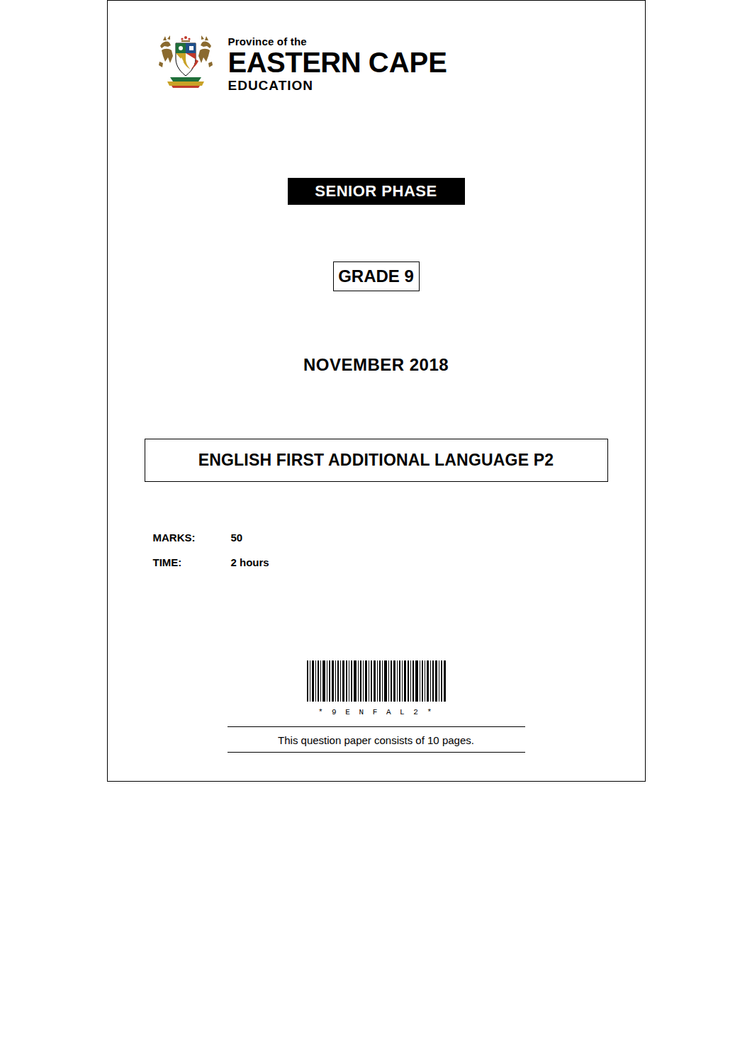Province of the
EASTERN CAPE
EDUCATION
SENIOR PHASE
GRADE 9
NOVEMBER 2018
ENGLISH FIRST ADDITIONAL LANGUAGE P2
| MARKS: | 50 |
| TIME: | 2 hours |
* 9 E N F A L 2 *
This question paper consists of 10 pages.